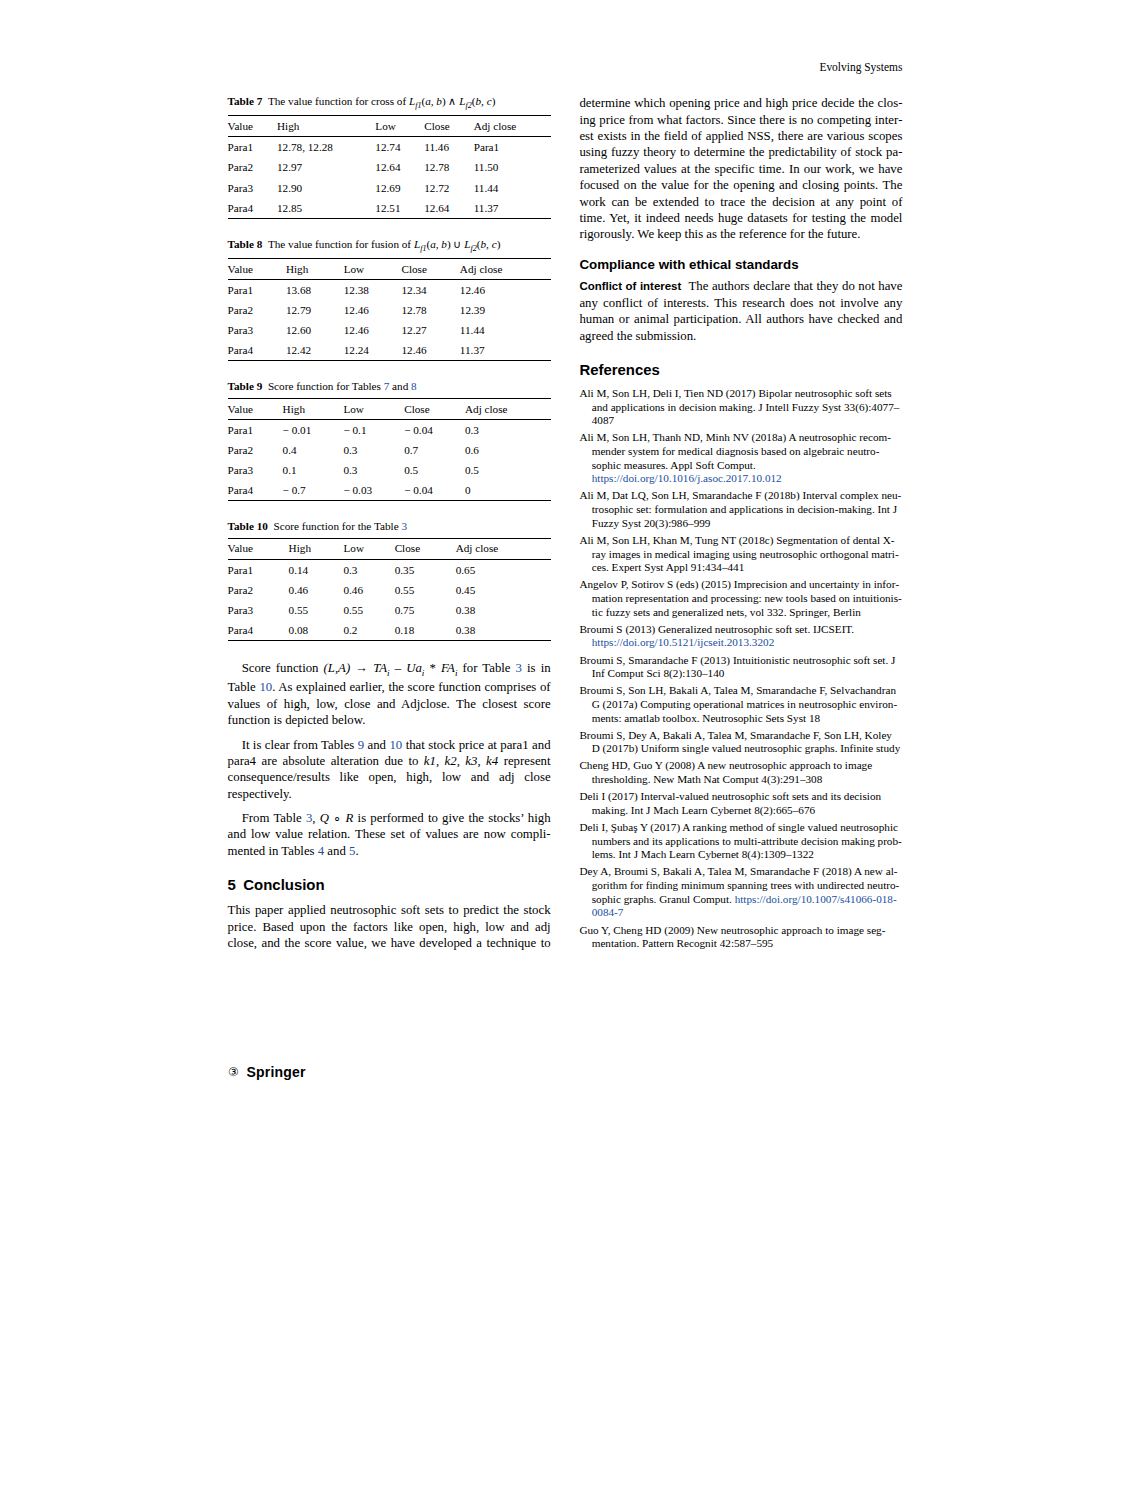Evolving Systems
Table 7 The value function for cross of Lf1(a, b) ∧ Lf2(b, c)
| Value | High | Low | Close | Adj close |
| --- | --- | --- | --- | --- |
| Para1 | 12.78, 12.28 | 12.74 | 11.46 | Para1 |
| Para2 | 12.97 | 12.64 | 12.78 | 11.50 |
| Para3 | 12.90 | 12.69 | 12.72 | 11.44 |
| Para4 | 12.85 | 12.51 | 12.64 | 11.37 |
Table 8 The value function for fusion of Lf1(a, b) ∪ Lf2(b, c)
| Value | High | Low | Close | Adj close |
| --- | --- | --- | --- | --- |
| Para1 | 13.68 | 12.38 | 12.34 | 12.46 |
| Para2 | 12.79 | 12.46 | 12.78 | 12.39 |
| Para3 | 12.60 | 12.46 | 12.27 | 11.44 |
| Para4 | 12.42 | 12.24 | 12.46 | 11.37 |
Table 9 Score function for Tables 7 and 8
| Value | High | Low | Close | Adj close |
| --- | --- | --- | --- | --- |
| Para1 | − 0.01 | − 0.1 | − 0.04 | 0.3 |
| Para2 | 0.4 | 0.3 | 0.7 | 0.6 |
| Para3 | 0.1 | 0.3 | 0.5 | 0.5 |
| Para4 | − 0.7 | − 0.03 | − 0.04 | 0 |
Table 10 Score function for the Table 3
| Value | High | Low | Close | Adj close |
| --- | --- | --- | --- | --- |
| Para1 | 0.14 | 0.3 | 0.35 | 0.65 |
| Para2 | 0.46 | 0.46 | 0.55 | 0.45 |
| Para3 | 0.55 | 0.55 | 0.75 | 0.38 |
| Para4 | 0.08 | 0.2 | 0.18 | 0.38 |
Score function (L,A) → TAi – Uai * FAi for Table 3 is in Table 10. As explained earlier, the score function comprises of values of high, low, close and Adjclose. The closest score function is depicted below.
It is clear from Tables 9 and 10 that stock price at para1 and para4 are absolute alteration due to k1, k2, k3, k4 represent consequence/results like open, high, low and adj close respectively.
From Table 3, Q ∘ R is performed to give the stocks’ high and low value relation. These set of values are now complimented in Tables 4 and 5.
5 Conclusion
This paper applied neutrosophic soft sets to predict the stock price. Based upon the factors like open, high, low and adj close, and the score value, we have developed a technique to determine which opening price and high price decide the closing price from what factors. Since there is no competing interest exists in the field of applied NSS, there are various scopes using fuzzy theory to determine the predictability of stock parameterized values at the specific time. In our work, we have focused on the value for the opening and closing points. The work can be extended to trace the decision at any point of time. Yet, it indeed needs huge datasets for testing the model rigorously. We keep this as the reference for the future.
Compliance with ethical standards
Conflict of interest The authors declare that they do not have any conflict of interests. This research does not involve any human or animal participation. All authors have checked and agreed the submission.
References
Ali M, Son LH, Deli I, Tien ND (2017) Bipolar neutrosophic soft sets and applications in decision making. J Intell Fuzzy Syst 33(6):4077–4087
Ali M, Son LH, Thanh ND, Minh NV (2018a) A neutrosophic recommender system for medical diagnosis based on algebraic neutrosophic measures. Appl Soft Comput. https://doi.org/10.1016/j.asoc.2017.10.012
Ali M, Dat LQ, Son LH, Smarandache F (2018b) Interval complex neutrosophic set: formulation and applications in decision-making. Int J Fuzzy Syst 20(3):986–999
Ali M, Son LH, Khan M, Tung NT (2018c) Segmentation of dental X-ray images in medical imaging using neutrosophic orthogonal matrices. Expert Syst Appl 91:434–441
Angelov P, Sotirov S (eds) (2015) Imprecision and uncertainty in information representation and processing: new tools based on intuitionistic fuzzy sets and generalized nets, vol 332. Springer, Berlin
Broumi S (2013) Generalized neutrosophic soft set. IJCSEIT. https://doi.org/10.5121/ijcseit.2013.3202
Broumi S, Smarandache F (2013) Intuitionistic neutrosophic soft set. J Inf Comput Sci 8(2):130–140
Broumi S, Son LH, Bakali A, Talea M, Smarandache F, Selvachandran G (2017a) Computing operational matrices in neutrosophic environments: amatlab toolbox. Neutrosophic Sets Syst 18
Broumi S, Dey A, Bakali A, Talea M, Smarandache F, Son LH, Koley D (2017b) Uniform single valued neutrosophic graphs. Infinite study
Cheng HD, Guo Y (2008) A new neutrosophic approach to image thresholding. New Math Nat Comput 4(3):291–308
Deli I (2017) Interval-valued neutrosophic soft sets and its decision making. Int J Mach Learn Cybernet 8(2):665–676
Deli I, Şubaş Y (2017) A ranking method of single valued neutrosophic numbers and its applications to multi-attribute decision making problems. Int J Mach Learn Cybernet 8(4):1309–1322
Dey A, Broumi S, Bakali A, Talea M, Smarandache F (2018) A new algorithm for finding minimum spanning trees with undirected neutrosophic graphs. Granul Comput. https://doi.org/10.1007/s41066-018-0084-7
Guo Y, Cheng HD (2009) New neutrosophic approach to image segmentation. Pattern Recognit 42:587–595
③ Springer